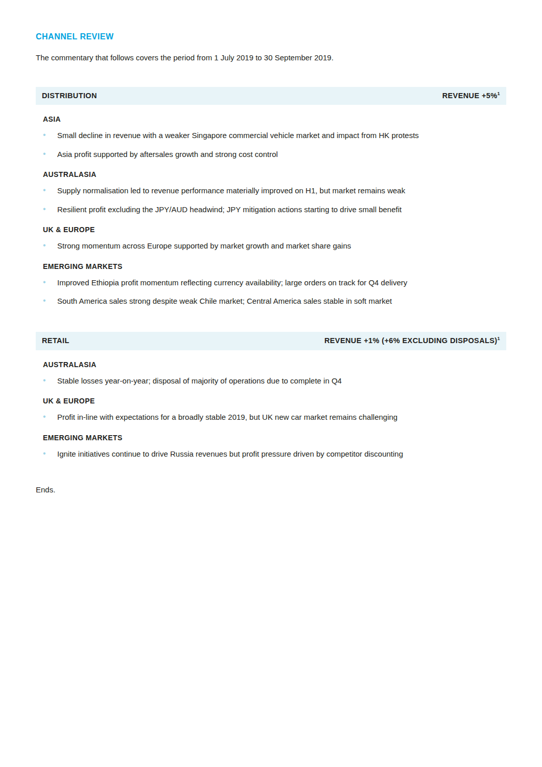CHANNEL REVIEW
The commentary that follows covers the period from 1 July 2019 to 30 September 2019.
DISTRIBUTION REVENUE +5%1
ASIA
Small decline in revenue with a weaker Singapore commercial vehicle market and impact from HK protests
Asia profit supported by aftersales growth and strong cost control
AUSTRALASIA
Supply normalisation led to revenue performance materially improved on H1, but market remains weak
Resilient profit excluding the JPY/AUD headwind; JPY mitigation actions starting to drive small benefit
UK & EUROPE
Strong momentum across Europe supported by market growth and market share gains
EMERGING MARKETS
Improved Ethiopia profit momentum reflecting currency availability; large orders on track for Q4 delivery
South America sales strong despite weak Chile market; Central America sales stable in soft market
RETAIL REVENUE +1% (+6% EXCLUDING DISPOSALS)1
AUSTRALASIA
Stable losses year-on-year; disposal of majority of operations due to complete in Q4
UK & EUROPE
Profit in-line with expectations for a broadly stable 2019, but UK new car market remains challenging
EMERGING MARKETS
Ignite initiatives continue to drive Russia revenues but profit pressure driven by competitor discounting
Ends.